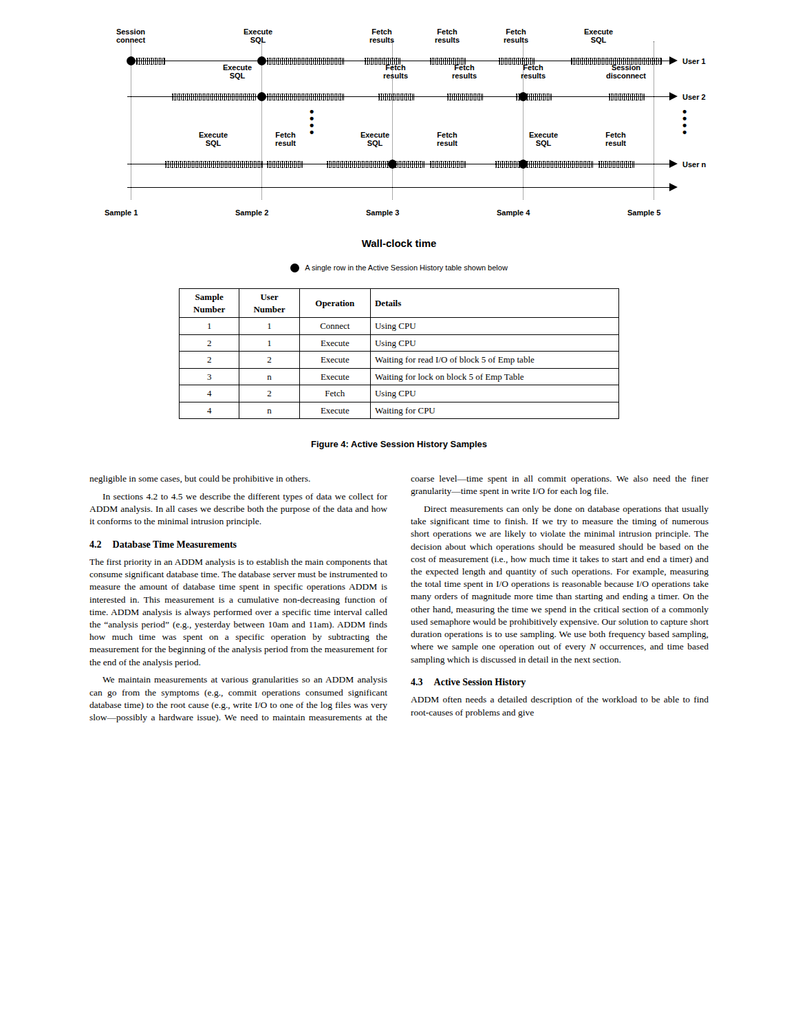Session
connect
Execute
SQL
Fetch
results
Fetch
results
Fetch
results
Execute
SQL
User 1
Execute
SQL
Fetch
results
Fetch
results
Fetch
results
Session
disconnect
User 2
•
•
•
•
•
•
•
•
Execute
SQL
Fetch
result
Execute
SQL
Fetch
result
Execute
SQL
Fetch
result
User n
Sample 1
Sample 2
Sample 3
Sample 4
Sample 5
Wall-clock time
A single row in the Active Session History table shown below
| Sample Number | User Number | Operation | Details |
| --- | --- | --- | --- |
| 1 | 1 | Connect | Using CPU |
| 2 | 1 | Execute | Using CPU |
| 2 | 2 | Execute | Waiting for read I/O of block 5 of Emp table |
| 3 | n | Execute | Waiting for lock on block 5 of Emp Table |
| 4 | 2 | Fetch | Using CPU |
| 4 | n | Execute | Waiting for CPU |
Figure 4: Active Session History Samples
negligible in some cases, but could be prohibitive in others.
In sections 4.2 to 4.5 we describe the different types of data we collect for ADDM analysis. In all cases we describe both the purpose of the data and how it conforms to the minimal intrusion principle.
4.2 Database Time Measurements
The first priority in an ADDM analysis is to establish the main components that consume significant database time. The database server must be instrumented to measure the amount of database time spent in specific operations ADDM is interested in. This measurement is a cumulative non-decreasing function of time. ADDM analysis is always performed over a specific time interval called the “analysis period” (e.g., yesterday between 10am and 11am). ADDM finds how much time was spent on a specific operation by subtracting the measurement for the beginning of the analysis period from the measurement for the end of the analysis period.
We maintain measurements at various granularities so an ADDM analysis can go from the symptoms (e.g., commit operations consumed significant database time) to the root cause (e.g., write I/O to one of the log files was very slow—possibly a hardware issue). We need to maintain measurements at the coarse level—time spent in all commit operations. We also need the finer granularity—time spent in write I/O for each log file.
Direct measurements can only be done on database operations that usually take significant time to finish. If we try to measure the timing of numerous short operations we are likely to violate the minimal intrusion principle. The decision about which operations should be measured should be based on the cost of measurement (i.e., how much time it takes to start and end a timer) and the expected length and quantity of such operations. For example, measuring the total time spent in I/O operations is reasonable because I/O operations take many orders of magnitude more time than starting and ending a timer. On the other hand, measuring the time we spend in the critical section of a commonly used semaphore would be prohibitively expensive. Our solution to capture short duration operations is to use sampling. We use both frequency based sampling, where we sample one operation out of every N occurrences, and time based sampling which is discussed in detail in the next section.
4.3 Active Session History
ADDM often needs a detailed description of the workload to be able to find root-causes of problems and give